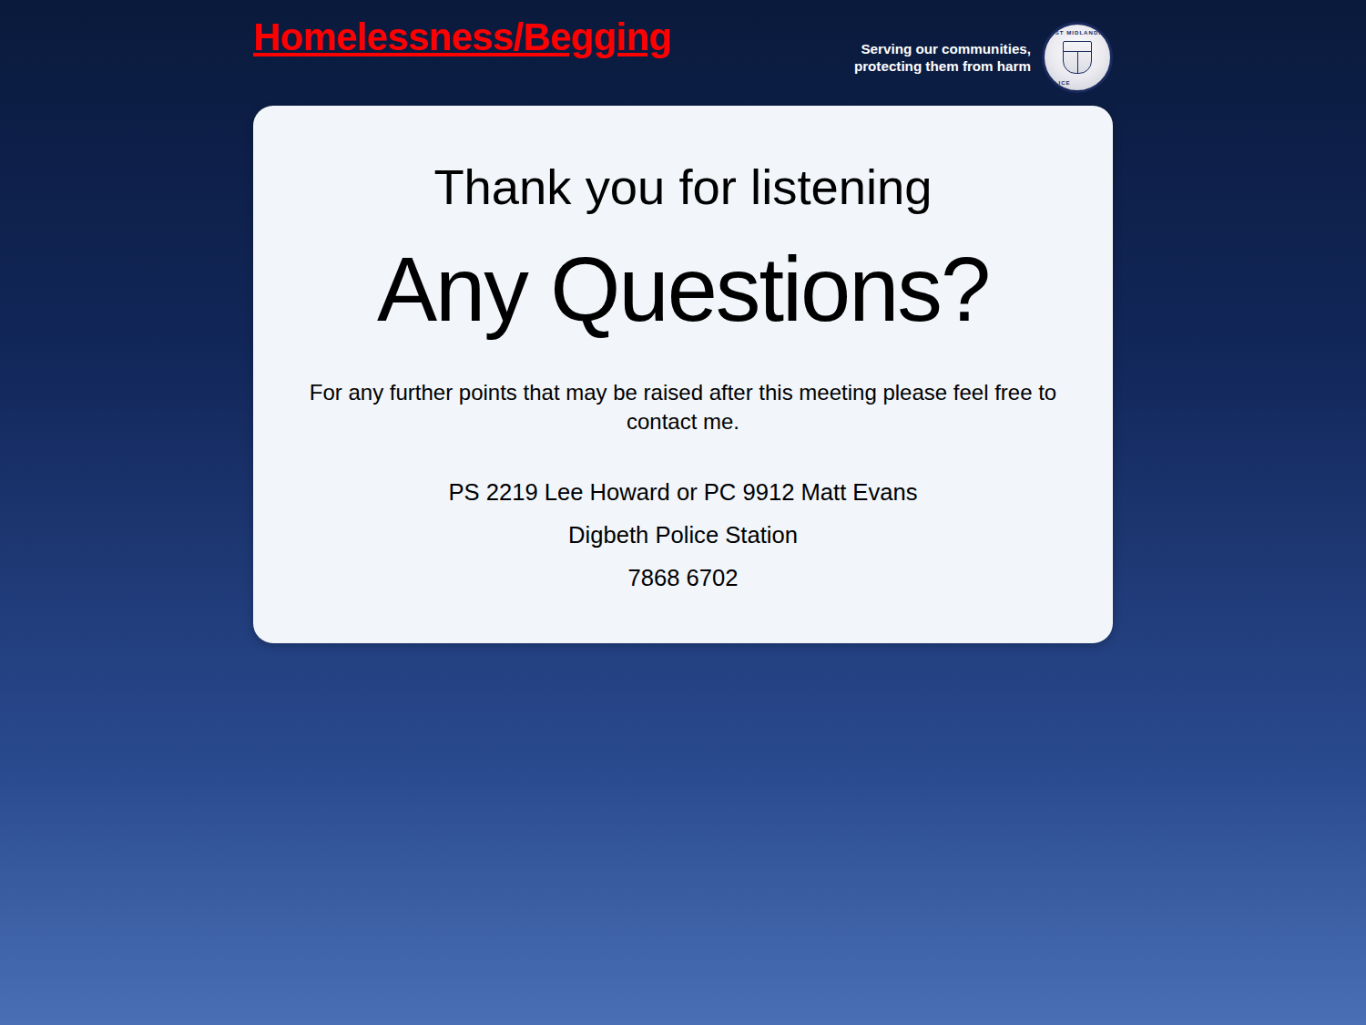Homelessness/Begging
Serving our communities,
protecting them from harm
WEST MIDLANDS
POLICE
Thank you for listening
Any Questions?
For any further points that may be raised after this meeting please feel free to contact me.
PS 2219 Lee Howard or PC 9912 Matt Evans
Digbeth Police Station
7868 6702